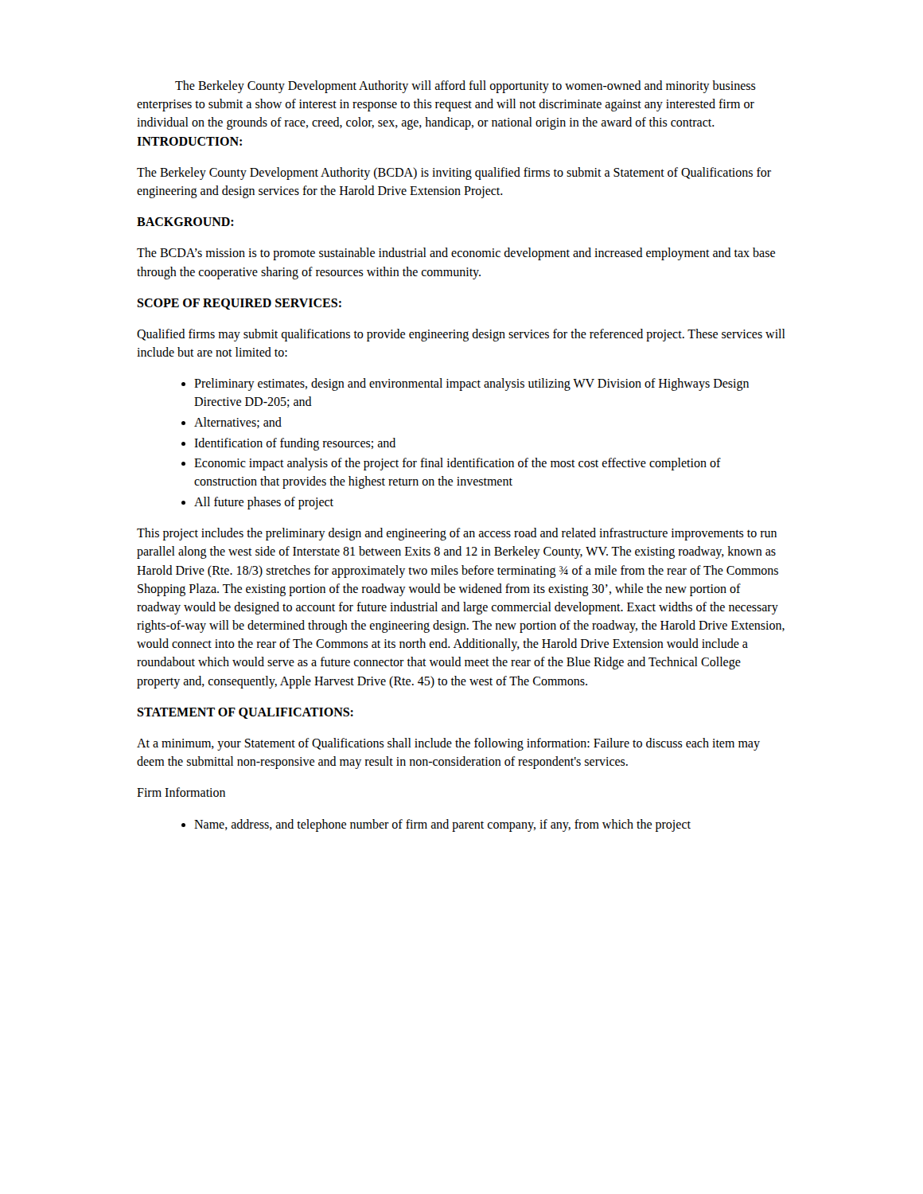The Berkeley County Development Authority will afford full opportunity to women-owned and minority business enterprises to submit a show of interest in response to this request and will not discriminate against any interested firm or individual on the grounds of race, creed, color, sex, age, handicap, or national origin in the award of this contract.
Introduction:
The Berkeley County Development Authority (BCDA) is inviting qualified firms to submit a Statement of Qualifications for engineering and design services for the Harold Drive Extension Project.
Background:
The BCDA’s mission is to promote sustainable industrial and economic development and increased employment and tax base through the cooperative sharing of resources within the community.
Scope of Required Services:
Qualified firms may submit qualifications to provide engineering design services for the referenced project. These services will include but are not limited to:
Preliminary estimates, design and environmental impact analysis utilizing WV Division of Highways Design Directive DD-205; and
Alternatives; and
Identification of funding resources; and
Economic impact analysis of the project for final identification of the most cost effective completion of construction that provides the highest return on the investment
All future phases of project
This project includes the preliminary design and engineering of an access road and related infrastructure improvements to run parallel along the west side of Interstate 81 between Exits 8 and 12 in Berkeley County, WV. The existing roadway, known as Harold Drive (Rte. 18/3) stretches for approximately two miles before terminating ¾ of a mile from the rear of The Commons Shopping Plaza. The existing portion of the roadway would be widened from its existing 30’, while the new portion of roadway would be designed to account for future industrial and large commercial development. Exact widths of the necessary rights-of-way will be determined through the engineering design. The new portion of the roadway, the Harold Drive Extension, would connect into the rear of The Commons at its north end. Additionally, the Harold Drive Extension would include a roundabout which would serve as a future connector that would meet the rear of the Blue Ridge and Technical College property and, consequently, Apple Harvest Drive (Rte. 45) to the west of The Commons.
Statement of Qualifications:
At a minimum, your Statement of Qualifications shall include the following information: Failure to discuss each item may deem the submittal non-responsive and may result in non-consideration of respondent's services.
Firm Information
Name, address, and telephone number of firm and parent company, if any, from which the project